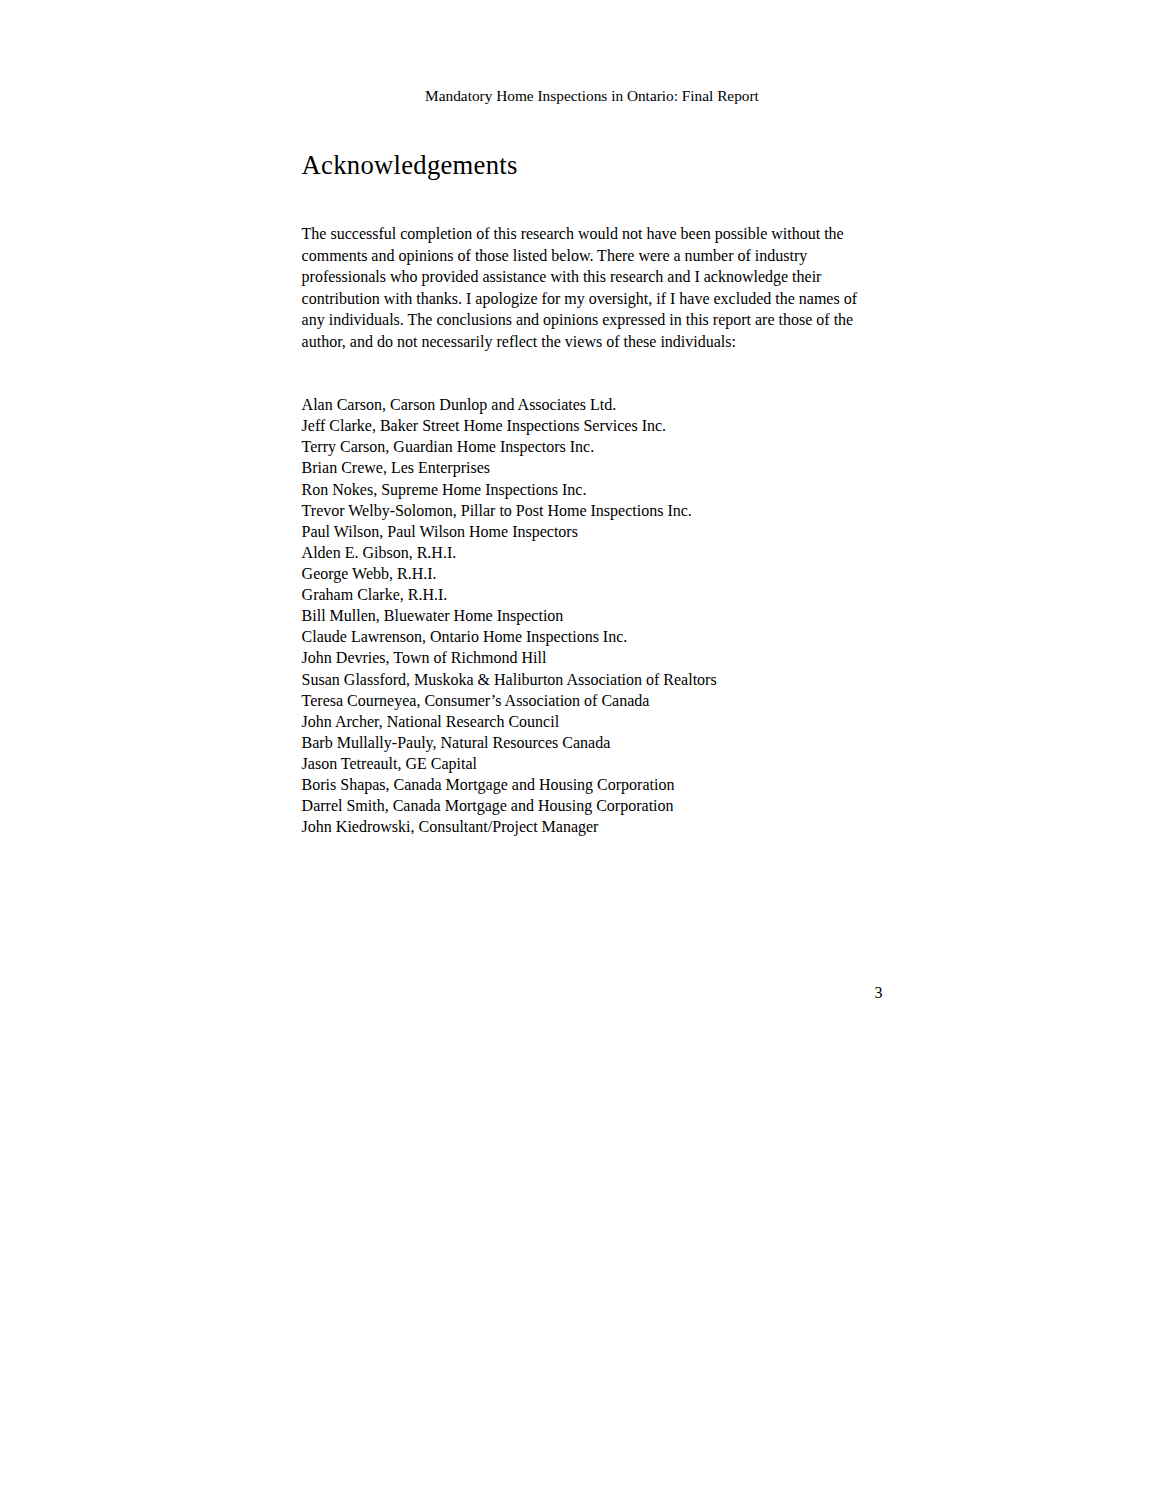Mandatory Home Inspections in Ontario: Final Report
Acknowledgements
The successful completion of this research would not have been possible without the comments and opinions of those listed below. There were a number of industry professionals who provided assistance with this research and I acknowledge their contribution with thanks. I apologize for my oversight, if I have excluded the names of any individuals. The conclusions and opinions expressed in this report are those of the author, and do not necessarily reflect the views of these individuals:
Alan Carson, Carson Dunlop and Associates Ltd.
Jeff Clarke, Baker Street Home Inspections Services Inc.
Terry Carson, Guardian Home Inspectors Inc.
Brian Crewe, Les Enterprises
Ron Nokes, Supreme Home Inspections Inc.
Trevor Welby-Solomon, Pillar to Post Home Inspections Inc.
Paul Wilson, Paul Wilson Home Inspectors
Alden E. Gibson, R.H.I.
George Webb, R.H.I.
Graham Clarke, R.H.I.
Bill Mullen, Bluewater Home Inspection
Claude Lawrenson, Ontario Home Inspections Inc.
John Devries, Town of Richmond Hill
Susan Glassford, Muskoka & Haliburton Association of Realtors
Teresa Courneyea, Consumer’s Association of Canada
John Archer, National Research Council
Barb Mullally-Pauly, Natural Resources Canada
Jason Tetreault, GE Capital
Boris Shapas, Canada Mortgage and Housing Corporation
Darrel Smith, Canada Mortgage and Housing Corporation
John Kiedrowski, Consultant/Project Manager
3